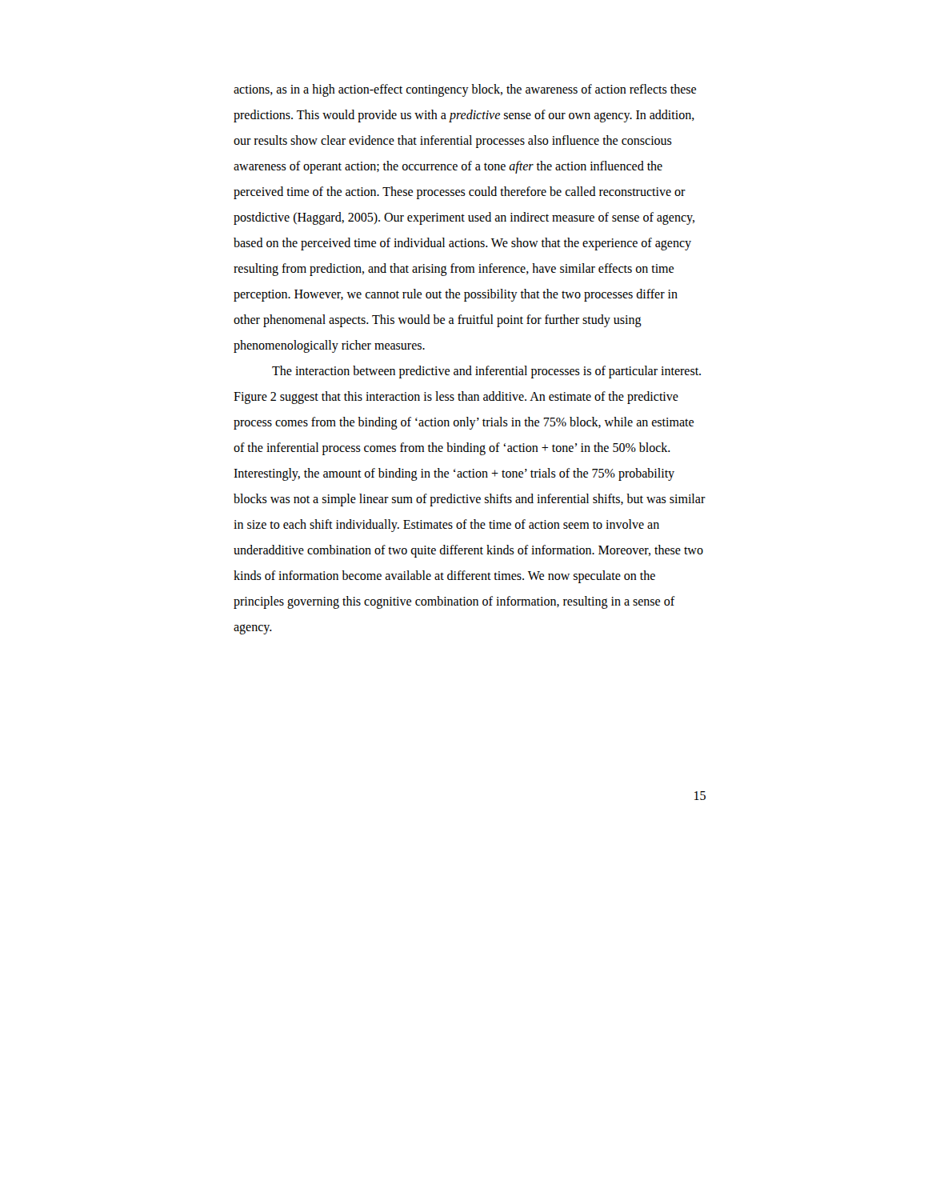actions, as in a high action-effect contingency block, the awareness of action reflects these predictions. This would provide us with a predictive sense of our own agency. In addition, our results show clear evidence that inferential processes also influence the conscious awareness of operant action; the occurrence of a tone after the action influenced the perceived time of the action. These processes could therefore be called reconstructive or postdictive (Haggard, 2005). Our experiment used an indirect measure of sense of agency, based on the perceived time of individual actions. We show that the experience of agency resulting from prediction, and that arising from inference, have similar effects on time perception. However, we cannot rule out the possibility that the two processes differ in other phenomenal aspects. This would be a fruitful point for further study using phenomenologically richer measures.
The interaction between predictive and inferential processes is of particular interest. Figure 2 suggest that this interaction is less than additive. An estimate of the predictive process comes from the binding of ‘action only’ trials in the 75% block, while an estimate of the inferential process comes from the binding of ‘action + tone’ in the 50% block. Interestingly, the amount of binding in the ‘action + tone’ trials of the 75% probability blocks was not a simple linear sum of predictive shifts and inferential shifts, but was similar in size to each shift individually. Estimates of the time of action seem to involve an underadditive combination of two quite different kinds of information. Moreover, these two kinds of information become available at different times. We now speculate on the principles governing this cognitive combination of information, resulting in a sense of agency.
15